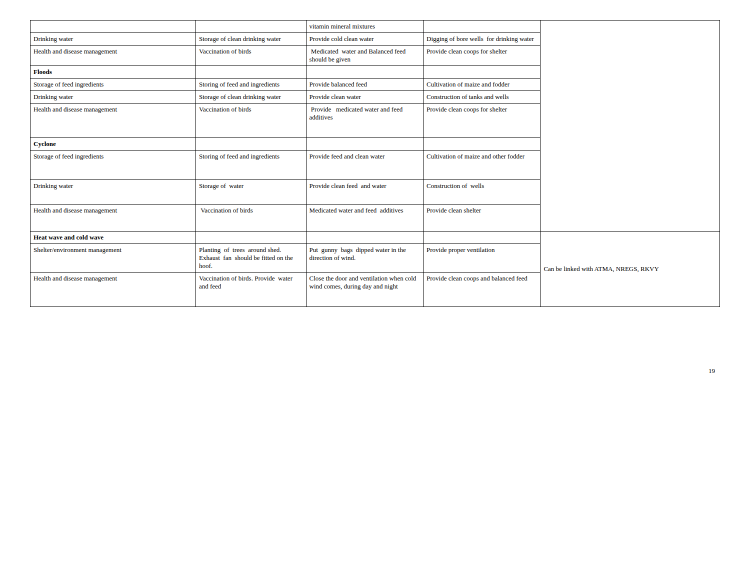| | | vitamin mineral mixtures | | |
| Drinking water | Storage of clean drinking water | Provide cold clean water | Digging of bore wells for drinking water |
| Health and disease management | Vaccination of birds | Medicated water and Balanced feed should be given | Provide clean coops for shelter |
| Floods | | | |
| Storage of feed ingredients | Storing of feed and ingredients | Provide balanced feed | Cultivation of maize and fodder |
| Drinking water | Storage of clean drinking water | Provide clean water | Construction of tanks and wells |
| Health and disease management | Vaccination of birds | Provide medicated water and feed additives | Provide clean coops for shelter |
| Cyclone | | | |
| Storage of feed ingredients | Storing of feed and ingredients | Provide feed and clean water | Cultivation of maize and other fodder |
| Drinking water | Storage of water | Provide clean feed and water | Construction of wells |
| Health and disease management | Vaccination of birds | Medicated water and feed additives | Provide clean shelter |
| Heat wave and cold wave | | | | Can be linked with ATMA, NREGS, RKVY |
| Shelter/environment management | Planting of trees around shed. Exhaust fan should be fitted on the hoof. | Put gunny bags dipped water in the direction of wind. | Provide proper ventilation |
| Health and disease management | Vaccination of birds. Provide water and feed | Close the door and ventilation when cold wind comes, during day and night | Provide clean coops and balanced feed |
19